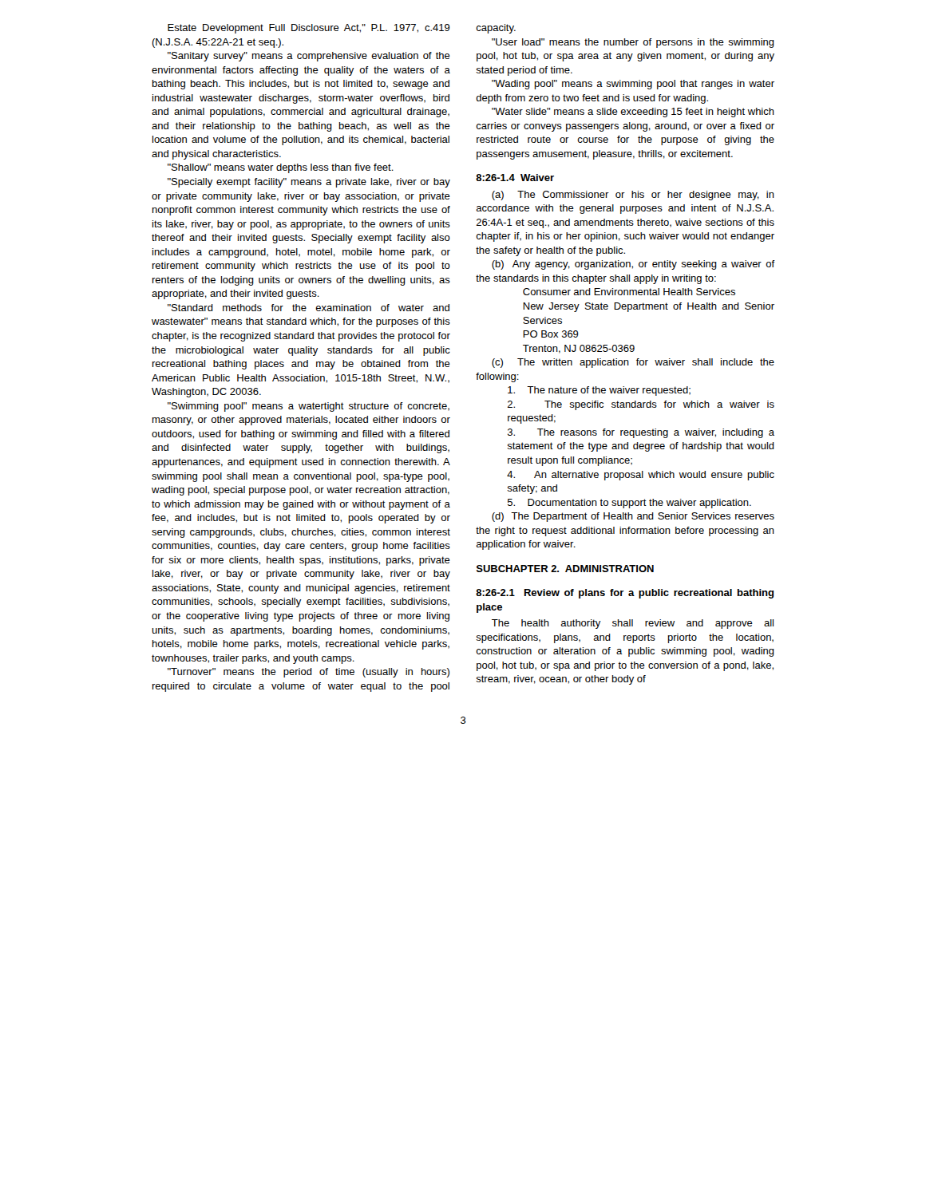Estate Development Full Disclosure Act," P.L. 1977, c.419 (N.J.S.A. 45:22A-21 et seq.).
"Sanitary survey" means a comprehensive evaluation of the environmental factors affecting the quality of the waters of a bathing beach. This includes, but is not limited to, sewage and industrial wastewater discharges, storm-water overflows, bird and animal populations, commercial and agricultural drainage, and their relationship to the bathing beach, as well as the location and volume of the pollution, and its chemical, bacterial and physical characteristics.
"Shallow" means water depths less than five feet.
"Specially exempt facility" means a private lake, river or bay or private community lake, river or bay association, or private nonprofit common interest community which restricts the use of its lake, river, bay or pool, as appropriate, to the owners of units thereof and their invited guests. Specially exempt facility also includes a campground, hotel, motel, mobile home park, or retirement community which restricts the use of its pool to renters of the lodging units or owners of the dwelling units, as appropriate, and their invited guests.
"Standard methods for the examination of water and wastewater" means that standard which, for the purposes of this chapter, is the recognized standard that provides the protocol for the microbiological water quality standards for all public recreational bathing places and may be obtained from the American Public Health Association, 1015-18th Street, N.W., Washington, DC 20036.
"Swimming pool" means a watertight structure of concrete, masonry, or other approved materials, located either indoors or outdoors, used for bathing or swimming and filled with a filtered and disinfected water supply, together with buildings, appurtenances, and equipment used in connection therewith. A swimming pool shall mean a conventional pool, spa-type pool, wading pool, special purpose pool, or water recreation attraction, to which admission may be gained with or without payment of a fee, and includes, but is not limited to, pools operated by or serving campgrounds, clubs, churches, cities, common interest communities, counties, day care centers, group home facilities for six or more clients, health spas, institutions, parks, private lake, river, or bay or private community lake, river or bay associations, State, county and municipal agencies, retirement communities, schools, specially exempt facilities, subdivisions, or the cooperative living type projects of three or more living units, such as apartments, boarding homes, condominiums, hotels, mobile home parks, motels, recreational vehicle parks, townhouses, trailer parks, and youth camps.
"Turnover" means the period of time (usually in hours) required to circulate a volume of water equal to the pool capacity.
"User load" means the number of persons in the swimming pool, hot tub, or spa area at any given moment, or during any stated period of time.
"Wading pool" means a swimming pool that ranges in water depth from zero to two feet and is used for wading.
"Water slide" means a slide exceeding 15 feet in height which carries or conveys passengers along, around, or over a fixed or restricted route or course for the purpose of giving the passengers amusement, pleasure, thrills, or excitement.
8:26-1.4 Waiver
(a) The Commissioner or his or her designee may, in accordance with the general purposes and intent of N.J.S.A. 26:4A-1 et seq., and amendments thereto, waive sections of this chapter if, in his or her opinion, such waiver would not endanger the safety or health of the public.
(b) Any agency, organization, or entity seeking a waiver of the standards in this chapter shall apply in writing to:
Consumer and Environmental Health Services
New Jersey State Department of Health and Senior Services
PO Box 369
Trenton, NJ 08625-0369
(c) The written application for waiver shall include the following:
1. The nature of the waiver requested;
2. The specific standards for which a waiver is requested;
3. The reasons for requesting a waiver, including a statement of the type and degree of hardship that would result upon full compliance;
4. An alternative proposal which would ensure public safety; and
5. Documentation to support the waiver application.
(d) The Department of Health and Senior Services reserves the right to request additional information before processing an application for waiver.
SUBCHAPTER 2. ADMINISTRATION
8:26-2.1 Review of plans for a public recreational bathing place
The health authority shall review and approve all specifications, plans, and reports priorto the location, construction or alteration of a public swimming pool, wading pool, hot tub, or spa and prior to the conversion of a pond, lake, stream, river, ocean, or other body of
3